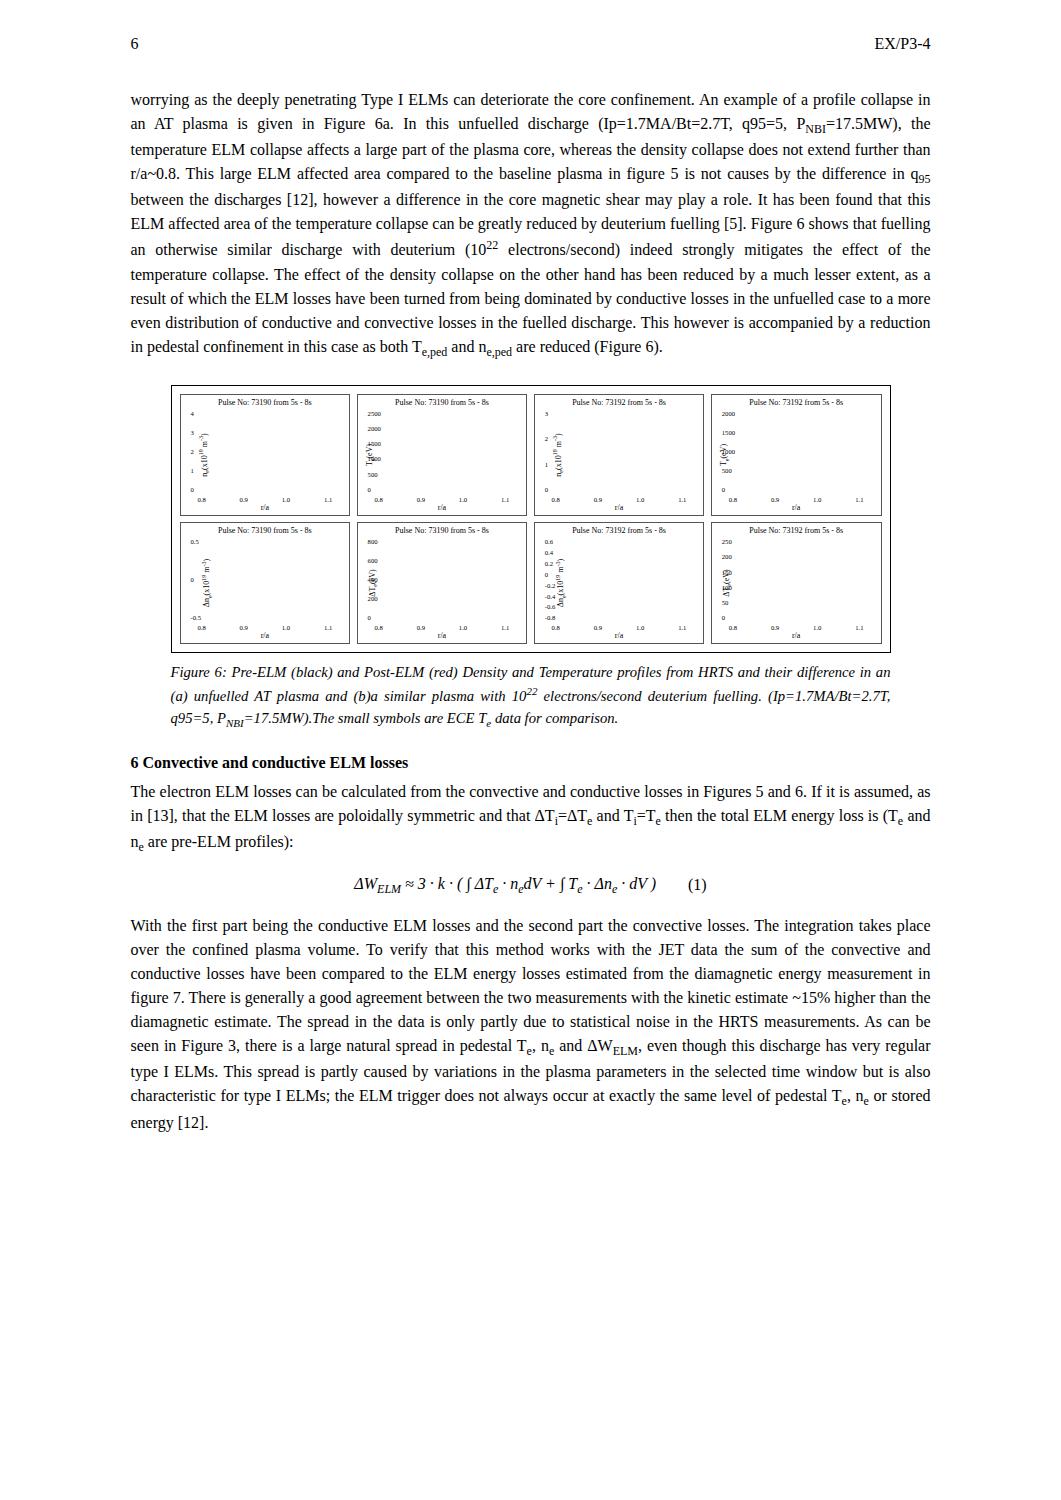6 EX/P3-4
worrying as the deeply penetrating Type I ELMs can deteriorate the core confinement. An example of a profile collapse in an AT plasma is given in Figure 6a. In this unfuelled discharge (Ip=1.7MA/Bt=2.7T, q95=5, PNBI=17.5MW), the temperature ELM collapse affects a large part of the plasma core, whereas the density collapse does not extend further than r/a~0.8. This large ELM affected area compared to the baseline plasma in figure 5 is not causes by the difference in q95 between the discharges [12], however a difference in the core magnetic shear may play a role. It has been found that this ELM affected area of the temperature collapse can be greatly reduced by deuterium fuelling [5]. Figure 6 shows that fuelling an otherwise similar discharge with deuterium (1022 electrons/second) indeed strongly mitigates the effect of the temperature collapse. The effect of the density collapse on the other hand has been reduced by a much lesser extent, as a result of which the ELM losses have been turned from being dominated by conductive losses in the unfuelled case to a more even distribution of conductive and convective losses in the fuelled discharge. This however is accompanied by a reduction in pedestal confinement in this case as both Te,ped and ne,ped are reduced (Figure 6).
Pulse No: 73190 from 5s - 8s
ne(x1019 m-3)
43210
0.80.91.01.1
r/a
Pulse No: 73190 from 5s - 8s
Te(eV)
25002000150010005000
0.80.91.01.1
r/a
Pulse No: 73192 from 5s - 8s
ne(x1019 m-3)
3210
0.80.91.01.1
r/a
Pulse No: 73192 from 5s - 8s
Te(eV)
2000150010005000
0.80.91.01.1
r/a
Pulse No: 73190 from 5s - 8s
Δne(x1019 m-3)
0.50-0.5
0.80.91.01.1
r/a
Pulse No: 73190 from 5s - 8s
ΔTe(eV)
8006004002000
0.80.91.01.1
r/a
Pulse No: 73192 from 5s - 8s
Δne(x1019 m-3)
0.60.40.20-0.2-0.4-0.6-0.8
0.80.91.01.1
r/a
Pulse No: 73192 from 5s - 8s
ΔTe(eV)
250200150100500
0.80.91.01.1
r/a
Figure 6: Pre-ELM (black) and Post-ELM (red) Density and Temperature profiles from HRTS and their difference in an (a) unfuelled AT plasma and (b)a similar plasma with 1022 electrons/second deuterium fuelling. (Ip=1.7MA/Bt=2.7T, q95=5, PNBI=17.5MW).The small symbols are ECE Te data for comparison.
6 Convective and conductive ELM losses
The electron ELM losses can be calculated from the convective and conductive losses in Figures 5 and 6. If it is assumed, as in [13], that the ELM losses are poloidally symmetric and that ΔTi=ΔTe and Ti=Te then the total ELM energy loss is (Te and ne are pre-ELM profiles):
ΔWELM ≈ 3 · k · ( ∫ ΔTe · nedV + ∫ Te · Δne · dV ) (1)
With the first part being the conductive ELM losses and the second part the convective losses. The integration takes place over the confined plasma volume. To verify that this method works with the JET data the sum of the convective and conductive losses have been compared to the ELM energy losses estimated from the diamagnetic energy measurement in figure 7. There is generally a good agreement between the two measurements with the kinetic estimate ~15% higher than the diamagnetic estimate. The spread in the data is only partly due to statistical noise in the HRTS measurements. As can be seen in Figure 3, there is a large natural spread in pedestal Te, ne and ΔWELM, even though this discharge has very regular type I ELMs. This spread is partly caused by variations in the plasma parameters in the selected time window but is also characteristic for type I ELMs; the ELM trigger does not always occur at exactly the same level of pedestal Te, ne or stored energy [12].